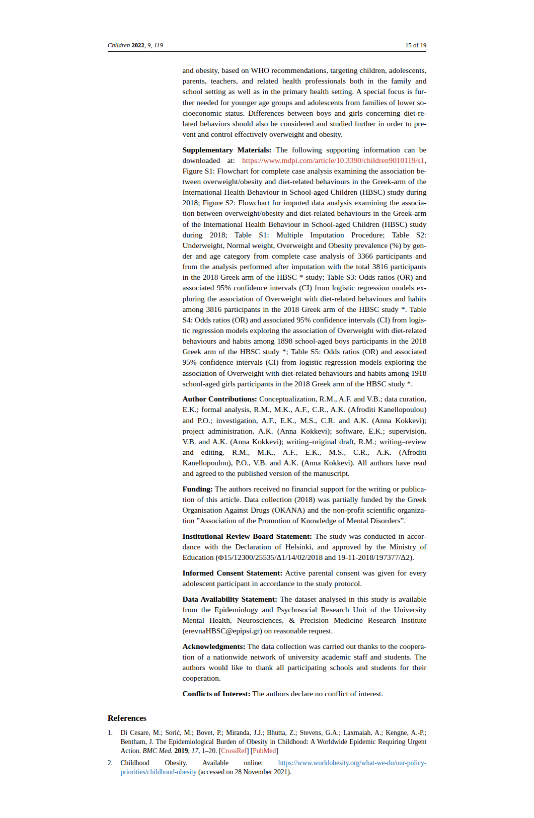Children 2022, 9, 119
15 of 19
and obesity, based on WHO recommendations, targeting children, adolescents, parents, teachers, and related health professionals both in the family and school setting as well as in the primary health setting. A special focus is further needed for younger age groups and adolescents from families of lower socioeconomic status. Differences between boys and girls concerning diet-related behaviors should also be considered and studied further in order to prevent and control effectively overweight and obesity.
Supplementary Materials: The following supporting information can be downloaded at: https://www.mdpi.com/article/10.3390/children9010119/s1, Figure S1: Flowchart for complete case analysis examining the association between overweight/obesity and diet-related behaviours in the Greek-arm of the International Health Behaviour in School-aged Children (HBSC) study during 2018; Figure S2: Flowchart for imputed data analysis examining the association between overweight/obesity and diet-related behaviours in the Greek-arm of the International Health Behaviour in School-aged Children (HBSC) study during 2018; Table S1: Multiple Imputation Procedure; Table S2: Underweight, Normal weight, Overweight and Obesity prevalence (%) by gender and age category from complete case analysis of 3366 participants and from the analysis performed after imputation with the total 3816 participants in the 2018 Greek arm of the HBSC * study; Table S3: Odds ratios (OR) and associated 95% confidence intervals (CI) from logistic regression models exploring the association of Overweight with diet-related behaviours and habits among 3816 participants in the 2018 Greek arm of the HBSC study *. Table S4: Odds ratios (OR) and associated 95% confidence intervals (CI) from logistic regression models exploring the association of Overweight with diet-related behaviours and habits among 1898 school-aged boys participants in the 2018 Greek arm of the HBSC study *; Table S5: Odds ratios (OR) and associated 95% confidence intervals (CI) from logistic regression models exploring the association of Overweight with diet-related behaviours and habits among 1918 school-aged girls participants in the 2018 Greek arm of the HBSC study *.
Author Contributions: Conceptualization, R.M., A.F. and V.B.; data curation, E.K.; formal analysis, R.M., M.K., A.F., C.R., A.K. (Afroditi Kanellopoulou) and P.O.; investigation, A.F., E.K., M.S., C.R. and A.K. (Anna Kokkevi); project administration, A.K. (Anna Kokkevi); software, E.K.; supervision, V.B. and A.K. (Anna Kokkevi); writing–original draft, R.M.; writing–review and editing, R.M., M.K., A.F., E.K., M.S., C.R., A.K. (Afroditi Kanellopoulou), P.O., V.B. and A.K. (Anna Kokkevi). All authors have read and agreed to the published version of the manuscript.
Funding: The authors received no financial support for the writing or publication of this article. Data collection (2018) was partially funded by the Greek Organisation Against Drugs (OKANA) and the non-profit scientific organization ”Association of the Promotion of Knowledge of Mental Disorders”.
Institutional Review Board Statement: The study was conducted in accordance with the Declaration of Helsinki, and approved by the Ministry of Education (Φ15/12300/25535/Δ1/14/02/2018 and 19-11-2018/197377/Δ2).
Informed Consent Statement: Active parental consent was given for every adolescent participant in accordance to the study protocol.
Data Availability Statement: The dataset analysed in this study is available from the Epidemiology and Psychosocial Research Unit of the University Mental Health, Neurosciences, & Precision Medicine Research Institute (erevnaHBSC@epipsi.gr) on reasonable request.
Acknowledgments: The data collection was carried out thanks to the cooperation of a nationwide network of university academic staff and students. The authors would like to thank all participating schools and students for their cooperation.
Conflicts of Interest: The authors declare no conflict of interest.
References
Di Cesare, M.; Sorić, M.; Bovet, P.; Miranda, J.J.; Bhutta, Z.; Stevens, G.A.; Laxmaiah, A.; Kengne, A.-P.; Bentham, J. The Epidemiological Burden of Obesity in Childhood: A Worldwide Epidemic Requiring Urgent Action. BMC Med. 2019, 17, 1–20. [CrossRef] [PubMed]
Childhood Obesity. Available online: https://www.worldobesity.org/what-we-do/our-policy-priorities/childhood-obesity (accessed on 28 November 2021).